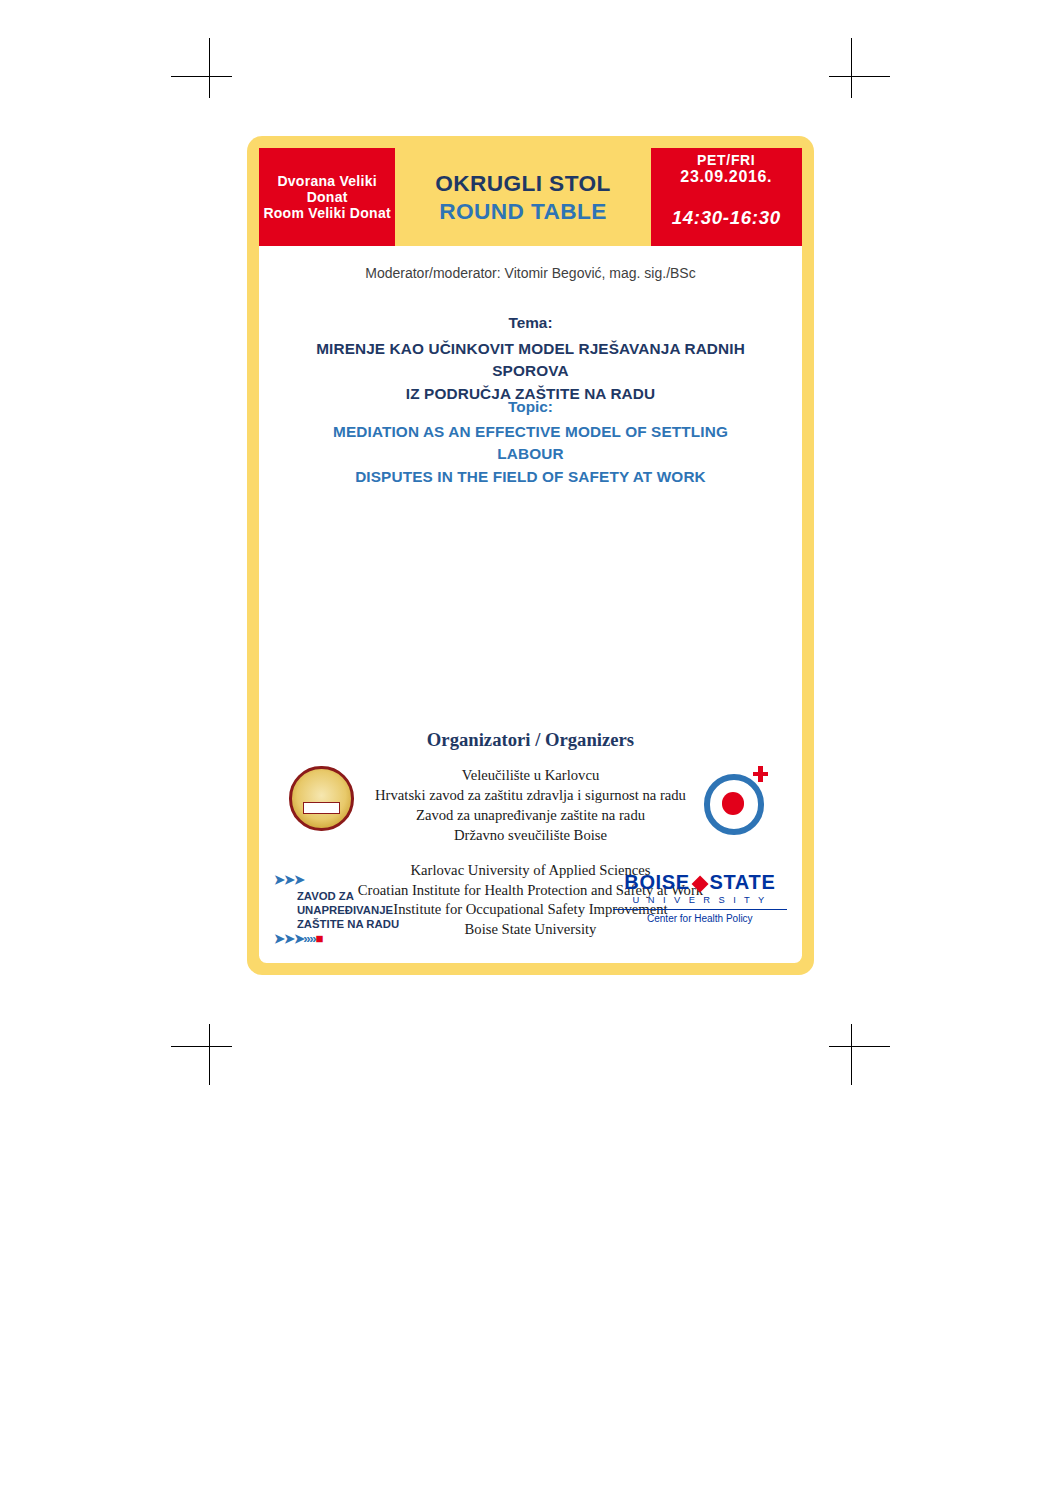Dvorana Veliki Donat Room Veliki Donat
OKRUGLI STOL
ROUND TABLE
PET/FRI
23.09.2016.
14:30-16:30
Moderator/moderator: Vitomir Begović, mag. sig./BSc
Tema:
MIRENJE KAO UČINKOVIT MODEL RJEŠAVANJA RADNIH SPOROVA
IZ PODRUČJA ZAŠTITE NA RADU
Topic:
MEDIATION AS AN EFFECTIVE MODEL OF SETTLING LABOUR
DISPUTES IN THE FIELD OF SAFETY AT WORK
Organizatori / Organizers
Veleučilište u Karlovcu
Hrvatski zavod za zaštitu zdravlja i sigurnost na radu
Zavod za unapređivanje zaštite na radu
Državno sveučilište Boise
Karlovac University of Applied Sciences
Croatian Institute for Health Protection and Safety at Work
Institute for Occupational Safety Improvement
Boise State University
➤➤➤
ZAVOD ZA
UNAPREĐIVANJE
ZAŠTITE NA RADU
➤➤➤»»■
BOISE STATE
U N I V E R S I T Y
Center for Health Policy